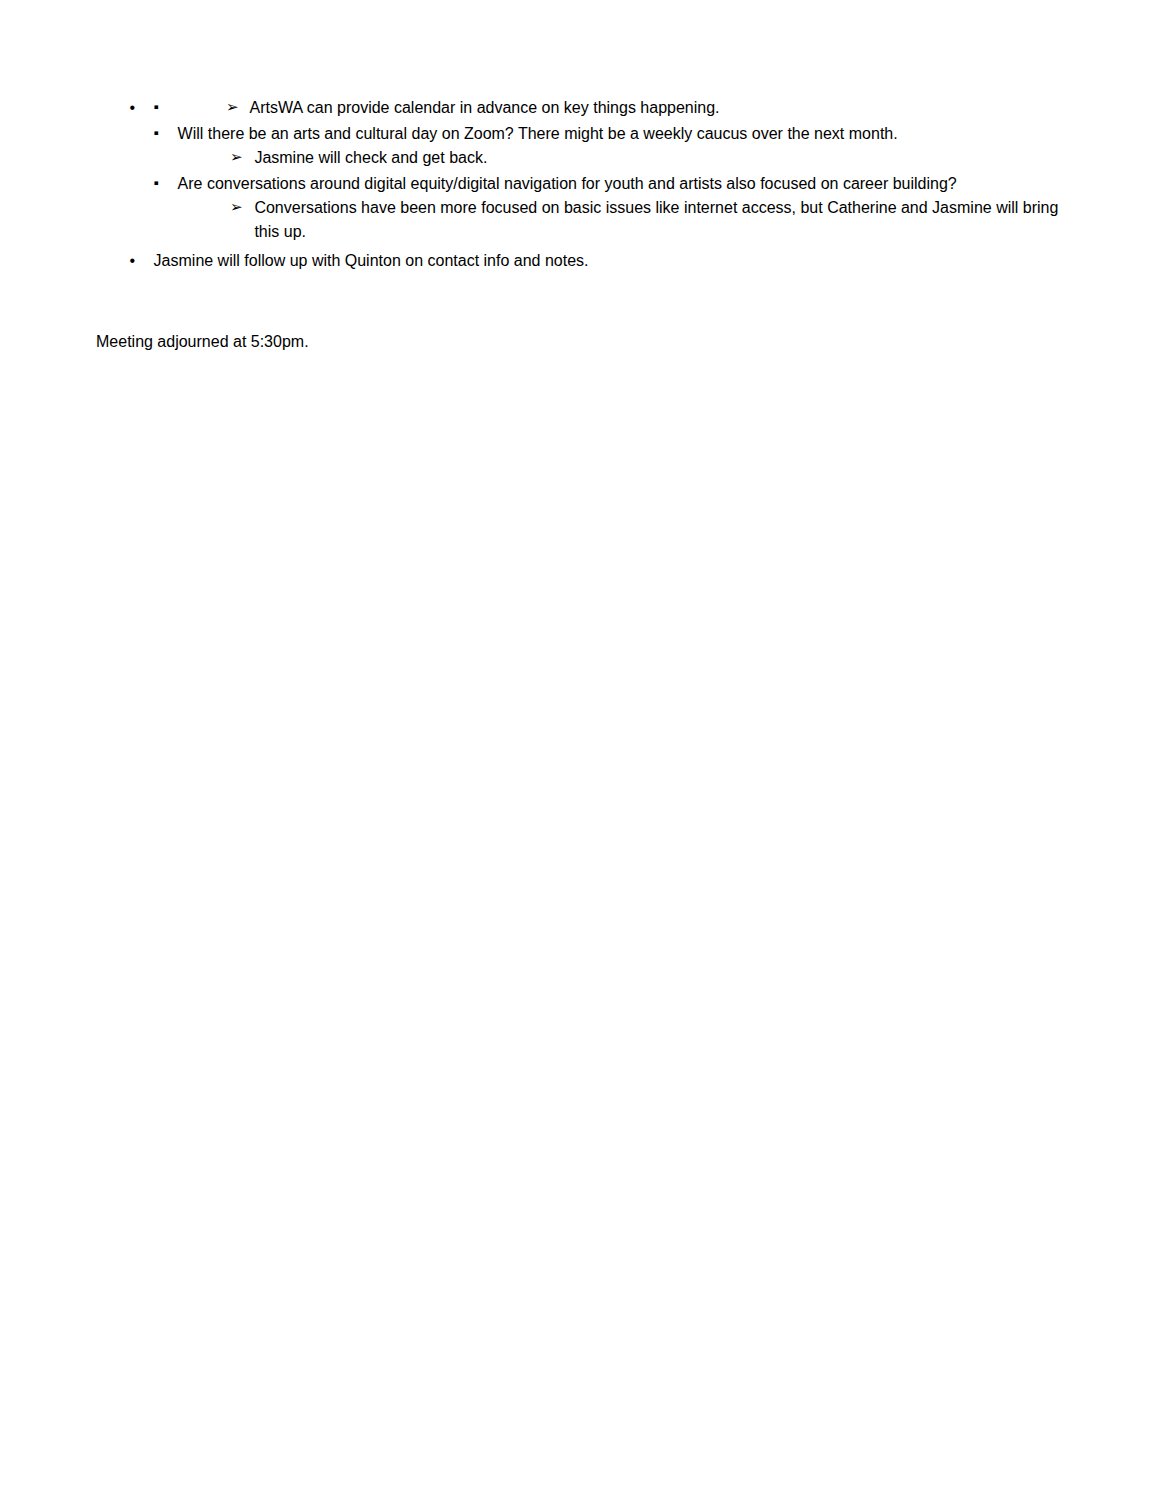ArtsWA can provide calendar in advance on key things happening.
Will there be an arts and cultural day on Zoom? There might be a weekly caucus over the next month.
Jasmine will check and get back.
Are conversations around digital equity/digital navigation for youth and artists also focused on career building?
Conversations have been more focused on basic issues like internet access, but Catherine and Jasmine will bring this up.
Jasmine will follow up with Quinton on contact info and notes.
Meeting adjourned at 5:30pm.